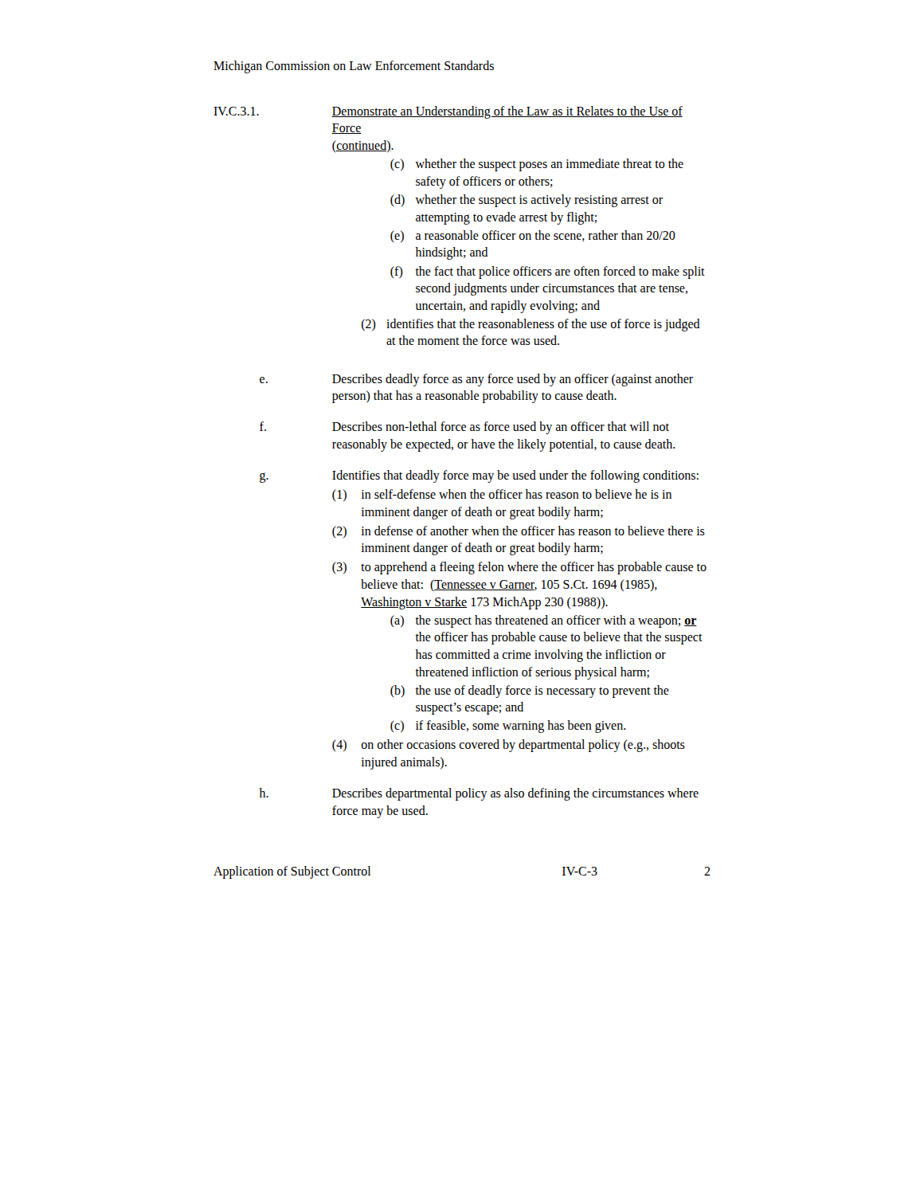Michigan Commission on Law Enforcement Standards
IV.C.3.1.
Demonstrate an Understanding of the Law as it Relates to the Use of Force
(continued).
(c)
whether the suspect poses an immediate threat to the safety of officers or others;
(d)
whether the suspect is actively resisting arrest or attempting to evade arrest by flight;
(e)
a reasonable officer on the scene, rather than 20/20 hindsight; and
(f)
the fact that police officers are often forced to make split second judgments under circumstances that are tense, uncertain, and rapidly evolving; and
(2)
identifies that the reasonableness of the use of force is judged at the moment the force was used.
e.
Describes deadly force as any force used by an officer (against another person) that has a reasonable probability to cause death.
f.
Describes non-lethal force as force used by an officer that will not reasonably be expected, or have the likely potential, to cause death.
g.
Identifies that deadly force may be used under the following conditions:
(1)
in self-defense when the officer has reason to believe he is in imminent danger of death or great bodily harm;
(2)
in defense of another when the officer has reason to believe there is imminent danger of death or great bodily harm;
(3)
to apprehend a fleeing felon where the officer has probable cause to believe that: (Tennessee v Garner, 105 S.Ct. 1694 (1985), Washington v Starke 173 MichApp 230 (1988)).
(a)
the suspect has threatened an officer with a weapon; or the officer has probable cause to believe that the suspect has committed a crime involving the infliction or threatened infliction of serious physical harm;
(b)
the use of deadly force is necessary to prevent the suspect’s escape; and
(c)
if feasible, some warning has been given.
(4)
on other occasions covered by departmental policy (e.g., shoots injured animals).
h.
Describes departmental policy as also defining the circumstances where force may be used.
Application of Subject Control
IV-C-3
2